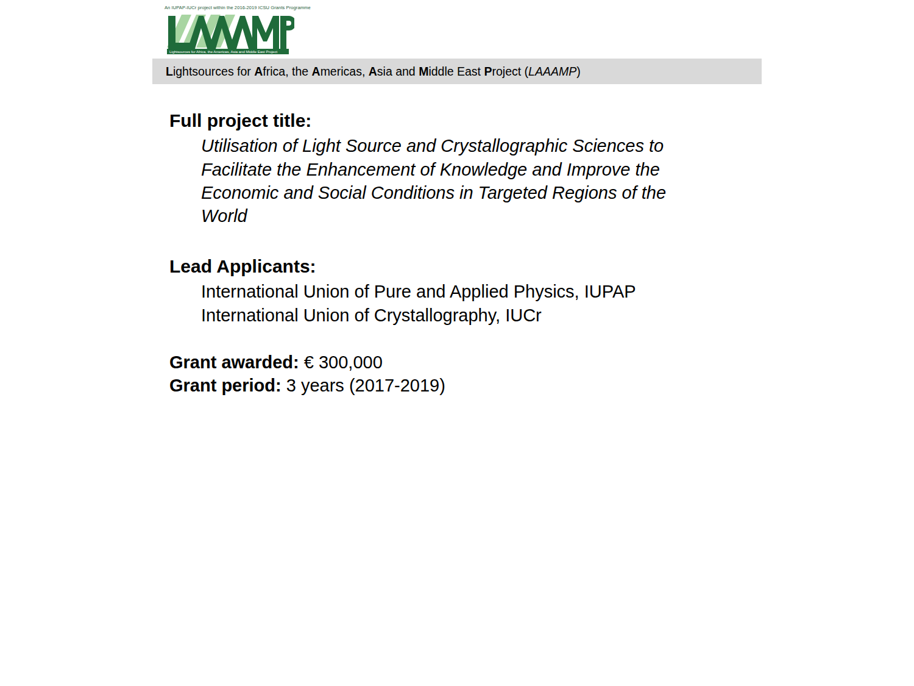An IUPAP-IUCr project within the 2016-2019 ICSU Grants Programme
Lightsources for Africa, the Americas, Asia and Middle East Project
Lightsources for Africa, the Americas, Asia and Middle East Project (LAAAMP)
Full project title:
Utilisation of Light Source and Crystallographic Sciences to Facilitate the Enhancement of Knowledge and Improve the Economic and Social Conditions in Targeted Regions of the World
Lead Applicants:
International Union of Pure and Applied Physics, IUPAP
International Union of Crystallography, IUCr
Grant awarded: € 300,000
Grant period: 3 years (2017-2019)